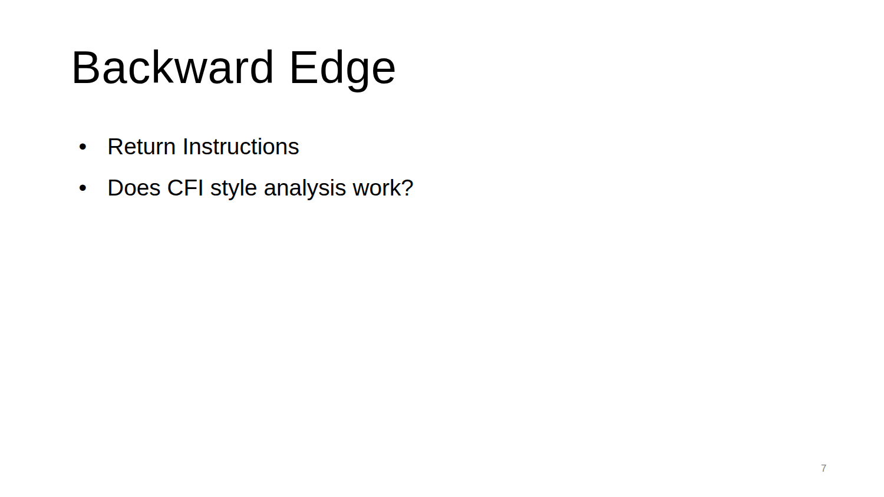Backward Edge
Return Instructions
Does CFI style analysis work?
7